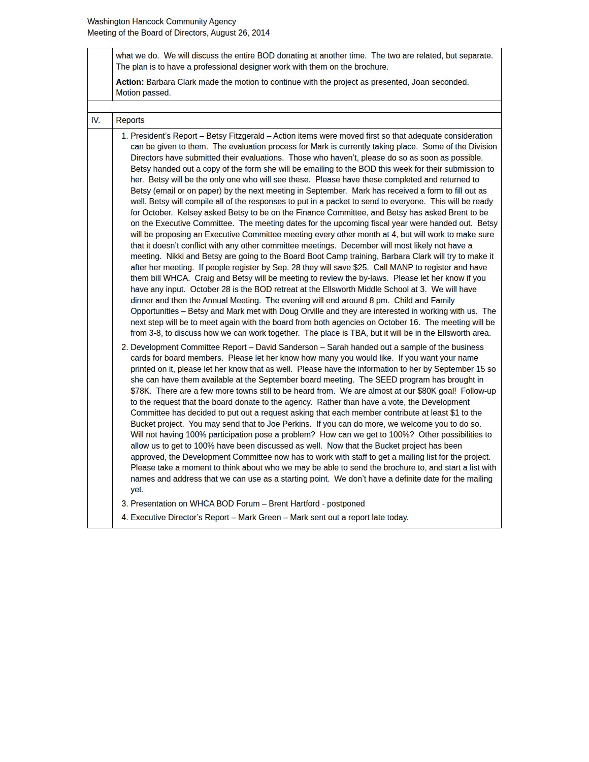Washington Hancock Community Agency
Meeting of the Board of Directors, August 26, 2014
| | what we do. We will discuss the entire BOD donating at another time. The two are related, but separate. The plan is to have a professional designer work with them on the brochure. Action: Barbara Clark made the motion to continue with the project as presented, Joan seconded. Motion passed. |
| IV. | Reports |
| | President’s Report – Betsy Fitzgerald – Action items were moved first so that adequate consideration can be given to them. The evaluation process for Mark is currently taking place. Some of the Division Directors have submitted their evaluations. Those who haven’t, please do so as soon as possible. Betsy handed out a copy of the form she will be emailing to the BOD this week for their submission to her. Betsy will be the only one who will see these. Please have these completed and returned to Betsy (email or on paper) by the next meeting in September. Mark has received a form to fill out as well. Betsy will compile all of the responses to put in a packet to send to everyone. This will be ready for October. Kelsey asked Betsy to be on the Finance Committee, and Betsy has asked Brent to be on the Executive Committee. The meeting dates for the upcoming fiscal year were handed out. Betsy will be proposing an Executive Committee meeting every other month at 4, but will work to make sure that it doesn’t conflict with any other committee meetings. December will most likely not have a meeting. Nikki and Betsy are going to the Board Boot Camp training, Barbara Clark will try to make it after her meeting. If people register by Sep. 28 they will save $25. Call MANP to register and have them bill WHCA. Craig and Betsy will be meeting to review the by-laws. Please let her know if you have any input. October 28 is the BOD retreat at the Ellsworth Middle School at 3. We will have dinner and then the Annual Meeting. The evening will end around 8 pm. Child and Family Opportunities – Betsy and Mark met with Doug Orville and they are interested in working with us. The next step will be to meet again with the board from both agencies on October 16. The meeting will be from 3-8, to discuss how we can work together. The place is TBA, but it will be in the Ellsworth area. Development Committee Report – David Sanderson – Sarah handed out a sample of the business cards for board members. Please let her know how many you would like. If you want your name printed on it, please let her know that as well. Please have the information to her by September 15 so she can have them available at the September board meeting. The SEED program has brought in $78K. There are a few more towns still to be heard from. We are almost at our $80K goal! Follow-up to the request that the board donate to the agency. Rather than have a vote, the Development Committee has decided to put out a request asking that each member contribute at least $1 to the Bucket project. You may send that to Joe Perkins. If you can do more, we welcome you to do so. Will not having 100% participation pose a problem? How can we get to 100%? Other possibilities to allow us to get to 100% have been discussed as well. Now that the Bucket project has been approved, the Development Committee now has to work with staff to get a mailing list for the project. Please take a moment to think about who we may be able to send the brochure to, and start a list with names and address that we can use as a starting point. We don’t have a definite date for the mailing yet. Presentation on WHCA BOD Forum – Brent Hartford - postponed Executive Director’s Report – Mark Green – Mark sent out a report late today. |